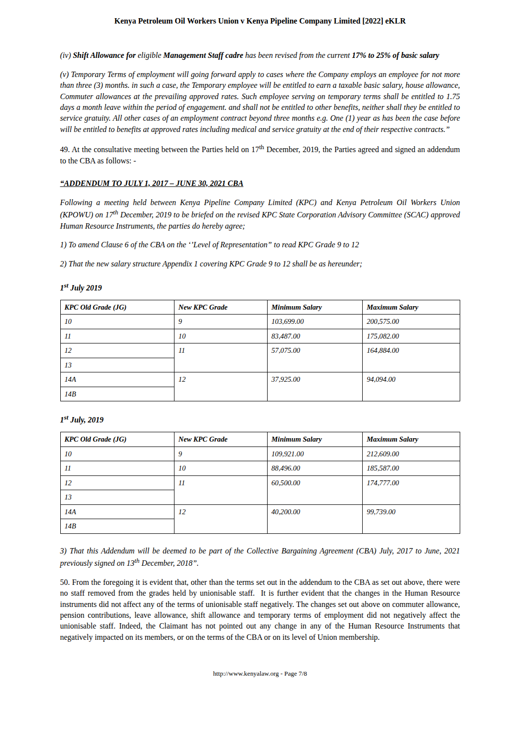Kenya Petroleum Oil Workers Union v Kenya Pipeline Company Limited [2022] eKLR
(iv) Shift Allowance for eligible Management Staff cadre has been revised from the current 17% to 25% of basic salary
(v) Temporary Terms of employment will going forward apply to cases where the Company employs an employee for not more than three (3) months. in such a case, the Temporary employee will be entitled to earn a taxable basic salary, house allowance, Commuter allowances at the prevailing approved rates. Such employee serving on temporary terms shall be entitled to 1.75 days a month leave within the period of engagement. and shall not be entitled to other benefits, neither shall they be entitled to service gratuity. All other cases of an employment contract beyond three months e.g. One (1) year as has been the case before will be entitled to benefits at approved rates including medical and service gratuity at the end of their respective contracts.”
49. At the consultative meeting between the Parties held on 17th December, 2019, the Parties agreed and signed an addendum to the CBA as follows: -
“ADDENDUM TO JULY 1, 2017 – JUNE 30, 2021 CBA
Following a meeting held between Kenya Pipeline Company Limited (KPC) and Kenya Petroleum Oil Workers Union (KPOWU) on 17th December, 2019 to be briefed on the revised KPC State Corporation Advisory Committee (SCAC) approved Human Resource Instruments, the parties do hereby agree;
1) To amend Clause 6 of the CBA on the ‘’Level of Representation” to read KPC Grade 9 to 12
2) That the new salary structure Appendix 1 covering KPC Grade 9 to 12 shall be as hereunder;
1st July 2019
| KPC Old Grade (JG) | New KPC Grade | Minimum Salary | Maximum Salary |
| --- | --- | --- | --- |
| 10 | 9 | 103,699.00 | 200,575.00 |
| 11 | 10 | 83,487.00 | 175,082.00 |
| 12 | 11 | 57,075.00 | 164,884.00 |
| 13 |
| 14A | 12 | 37,925.00 | 94,094.00 |
| 14B |
1st July, 2019
| KPC Old Grade (JG) | New KPC Grade | Minimum Salary | Maximum Salary |
| --- | --- | --- | --- |
| 10 | 9 | 109,921.00 | 212,609.00 |
| 11 | 10 | 88,496.00 | 185,587.00 |
| 12 | 11 | 60,500.00 | 174,777.00 |
| 13 |
| 14A | 12 | 40,200.00 | 99,739.00 |
| 14B |
3) That this Addendum will be deemed to be part of the Collective Bargaining Agreement (CBA) July, 2017 to June, 2021 previously signed on 13th December, 2018”.
50. From the foregoing it is evident that, other than the terms set out in the addendum to the CBA as set out above, there were no staff removed from the grades held by unionisable staff. It is further evident that the changes in the Human Resource instruments did not affect any of the terms of unionisable staff negatively. The changes set out above on commuter allowance, pension contributions, leave allowance, shift allowance and temporary terms of employment did not negatively affect the unionisable staff. Indeed, the Claimant has not pointed out any change in any of the Human Resource Instruments that negatively impacted on its members, or on the terms of the CBA or on its level of Union membership.
http://www.kenyalaw.org - Page 7/8